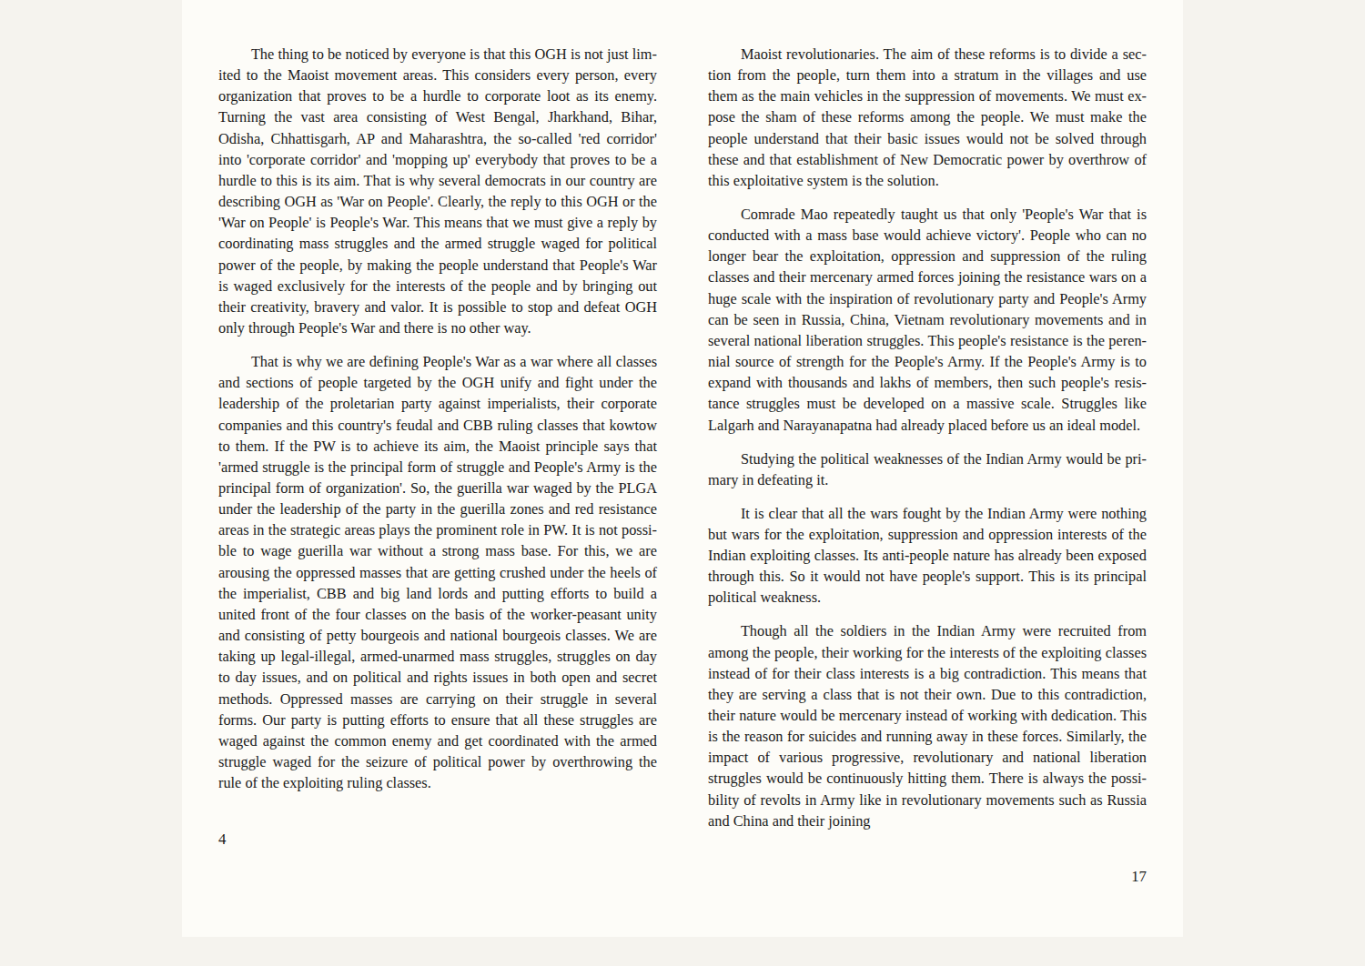The thing to be noticed by everyone is that this OGH is not just limited to the Maoist movement areas. This considers every person, every organization that proves to be a hurdle to corporate loot as its enemy. Turning the vast area consisting of West Bengal, Jharkhand, Bihar, Odisha, Chhattisgarh, AP and Maharashtra, the so-called 'red corridor' into 'corporate corridor' and 'mopping up' everybody that proves to be a hurdle to this is its aim. That is why several democrats in our country are describing OGH as 'War on People'. Clearly, the reply to this OGH or the 'War on People' is People's War. This means that we must give a reply by coordinating mass struggles and the armed struggle waged for political power of the people, by making the people understand that People's War is waged exclusively for the interests of the people and by bringing out their creativity, bravery and valor. It is possible to stop and defeat OGH only through People's War and there is no other way.
That is why we are defining People's War as a war where all classes and sections of people targeted by the OGH unify and fight under the leadership of the proletarian party against imperialists, their corporate companies and this country's feudal and CBB ruling classes that kowtow to them. If the PW is to achieve its aim, the Maoist principle says that 'armed struggle is the principal form of struggle and People's Army is the principal form of organization'. So, the guerilla war waged by the PLGA under the leadership of the party in the guerilla zones and red resistance areas in the strategic areas plays the prominent role in PW. It is not possible to wage guerilla war without a strong mass base. For this, we are arousing the oppressed masses that are getting crushed under the heels of the imperialist, CBB and big land lords and putting efforts to build a united front of the four classes on the basis of the worker-peasant unity and consisting of petty bourgeois and national bourgeois classes. We are taking up legal-illegal, armed-unarmed mass struggles, struggles on day to day issues, and on political and rights issues in both open and secret methods. Oppressed masses are carrying on their struggle in several forms. Our party is putting efforts to ensure that all these struggles are waged against the common enemy and get coordinated with the armed struggle waged for the seizure of political power by overthrowing the rule of the exploiting ruling classes.
4
Maoist revolutionaries. The aim of these reforms is to divide a section from the people, turn them into a stratum in the villages and use them as the main vehicles in the suppression of movements. We must expose the sham of these reforms among the people. We must make the people understand that their basic issues would not be solved through these and that establishment of New Democratic power by overthrow of this exploitative system is the solution.
Comrade Mao repeatedly taught us that only 'People's War that is conducted with a mass base would achieve victory'. People who can no longer bear the exploitation, oppression and suppression of the ruling classes and their mercenary armed forces joining the resistance wars on a huge scale with the inspiration of revolutionary party and People's Army can be seen in Russia, China, Vietnam revolutionary movements and in several national liberation struggles. This people's resistance is the perennial source of strength for the People's Army. If the People's Army is to expand with thousands and lakhs of members, then such people's resistance struggles must be developed on a massive scale. Struggles like Lalgarh and Narayanapatna had already placed before us an ideal model.
Studying the political weaknesses of the Indian Army would be primary in defeating it.
It is clear that all the wars fought by the Indian Army were nothing but wars for the exploitation, suppression and oppression interests of the Indian exploiting classes. Its anti-people nature has already been exposed through this. So it would not have people's support. This is its principal political weakness.
Though all the soldiers in the Indian Army were recruited from among the people, their working for the interests of the exploiting classes instead of for their class interests is a big contradiction. This means that they are serving a class that is not their own. Due to this contradiction, their nature would be mercenary instead of working with dedication. This is the reason for suicides and running away in these forces. Similarly, the impact of various progressive, revolutionary and national liberation struggles would be continuously hitting them. There is always the possibility of revolts in Army like in revolutionary movements such as Russia and China and their joining
17